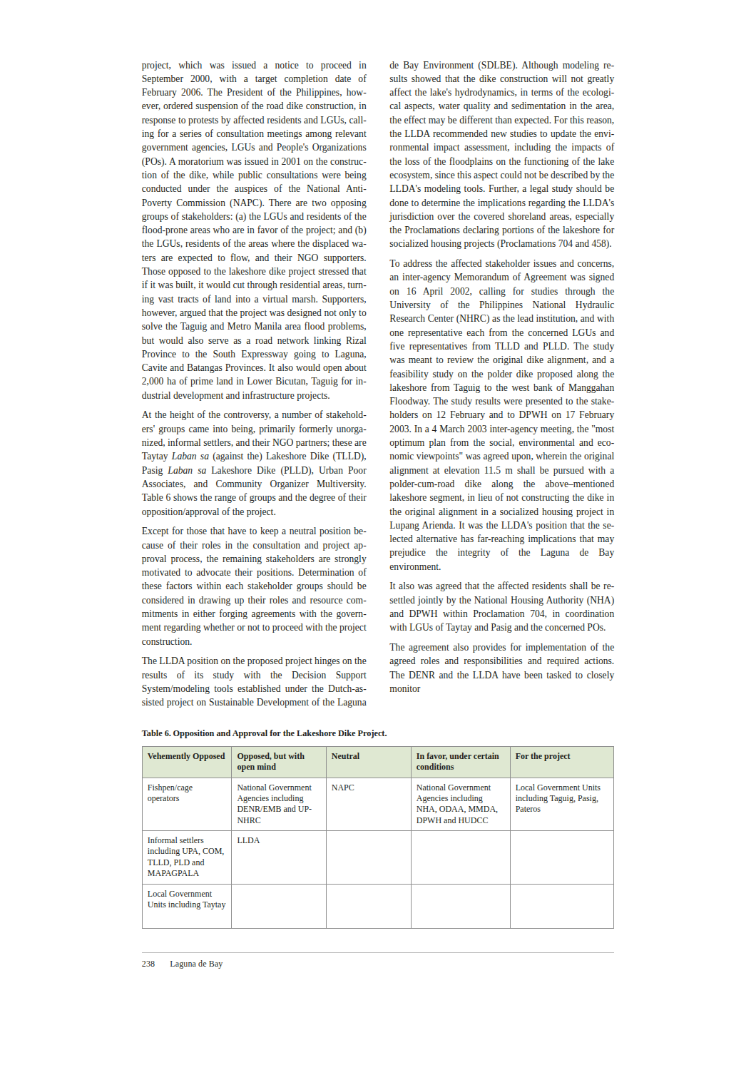project, which was issued a notice to proceed in September 2000, with a target completion date of February 2006. The President of the Philippines, however, ordered suspension of the road dike construction, in response to protests by affected residents and LGUs, calling for a series of consultation meetings among relevant government agencies, LGUs and People's Organizations (POs). A moratorium was issued in 2001 on the construction of the dike, while public consultations were being conducted under the auspices of the National Anti-Poverty Commission (NAPC). There are two opposing groups of stakeholders: (a) the LGUs and residents of the flood-prone areas who are in favor of the project; and (b) the LGUs, residents of the areas where the displaced waters are expected to flow, and their NGO supporters. Those opposed to the lakeshore dike project stressed that if it was built, it would cut through residential areas, turning vast tracts of land into a virtual marsh. Supporters, however, argued that the project was designed not only to solve the Taguig and Metro Manila area flood problems, but would also serve as a road network linking Rizal Province to the South Expressway going to Laguna, Cavite and Batangas Provinces. It also would open about 2,000 ha of prime land in Lower Bicutan, Taguig for industrial development and infrastructure projects.
At the height of the controversy, a number of stakeholders' groups came into being, primarily formerly unorganized, informal settlers, and their NGO partners; these are Taytay Laban sa (against the) Lakeshore Dike (TLLD), Pasig Laban sa Lakeshore Dike (PLLD), Urban Poor Associates, and Community Organizer Multiversity. Table 6 shows the range of groups and the degree of their opposition/approval of the project.
Except for those that have to keep a neutral position because of their roles in the consultation and project approval process, the remaining stakeholders are strongly motivated to advocate their positions. Determination of these factors within each stakeholder groups should be considered in drawing up their roles and resource commitments in either forging agreements with the government regarding whether or not to proceed with the project construction.
The LLDA position on the proposed project hinges on the results of its study with the Decision Support System/modeling tools established under the Dutch-assisted project on Sustainable Development of the Laguna de Bay Environment (SDLBE). Although modeling results showed that the dike construction will not greatly affect the lake's hydrodynamics, in terms of the ecological aspects, water quality and sedimentation in the area, the effect may be different than expected. For this reason, the LLDA recommended new studies to update the environmental impact assessment, including the impacts of the loss of the floodplains on the functioning of the lake ecosystem, since this aspect could not be described by the LLDA's modeling tools. Further, a legal study should be done to determine the implications regarding the LLDA's jurisdiction over the covered shoreland areas, especially the Proclamations declaring portions of the lakeshore for socialized housing projects (Proclamations 704 and 458).
To address the affected stakeholder issues and concerns, an inter-agency Memorandum of Agreement was signed on 16 April 2002, calling for studies through the University of the Philippines National Hydraulic Research Center (NHRC) as the lead institution, and with one representative each from the concerned LGUs and five representatives from TLLD and PLLD. The study was meant to review the original dike alignment, and a feasibility study on the polder dike proposed along the lakeshore from Taguig to the west bank of Manggahan Floodway. The study results were presented to the stakeholders on 12 February and to DPWH on 17 February 2003. In a 4 March 2003 inter-agency meeting, the "most optimum plan from the social, environmental and economic viewpoints" was agreed upon, wherein the original alignment at elevation 11.5 m shall be pursued with a polder-cum-road dike along the above–mentioned lakeshore segment, in lieu of not constructing the dike in the original alignment in a socialized housing project in Lupang Arienda. It was the LLDA's position that the selected alternative has far-reaching implications that may prejudice the integrity of the Laguna de Bay environment.
It also was agreed that the affected residents shall be resettled jointly by the National Housing Authority (NHA) and DPWH within Proclamation 704, in coordination with LGUs of Taytay and Pasig and the concerned POs.
The agreement also provides for implementation of the agreed roles and responsibilities and required actions. The DENR and the LLDA have been tasked to closely monitor
Table 6. Opposition and Approval for the Lakeshore Dike Project.
| Vehemently Opposed | Opposed, but with open mind | Neutral | In favor, under certain conditions | For the project |
| --- | --- | --- | --- | --- |
| Fishpen/cage operators | National Government Agencies including DENR/EMB and UP-NHRC | NAPC | National Government Agencies including NHA, ODAA, MMDA, DPWH and HUDCC | Local Government Units including Taguig, Pasig, Pateros |
| Informal settlers including UPA, COM, TLLD, PLD and MAPAGPALA | LLDA | | | |
| Local Government Units including Taytay | | | | |
238 Laguna de Bay